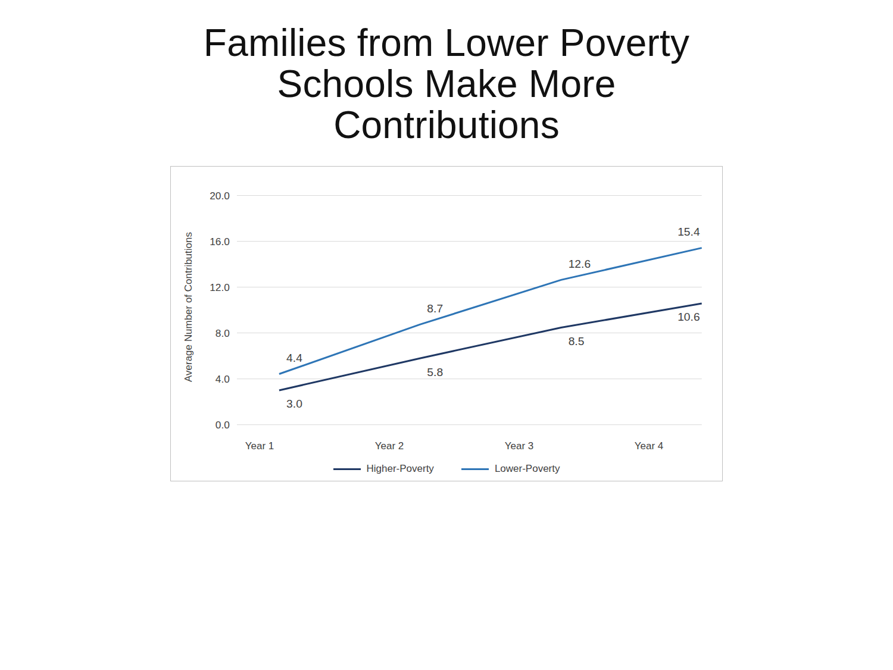Families from Lower Poverty Schools Make More Contributions
Average Number of Contributions
Average number of contributions by year and school poverty level Line chart. Higher-Poverty: Year 1 = 3.0, Year 2 = 5.8, Year 3 = 8.5, Year 4 = 10.6. Lower-Poverty: Year 1 = 4.4, Year 2 = 8.7, Year 3 = 12.6, Year 4 = 15.4. 20.0 16.0 12.0 8.0 4.0 0.0 4.4 8.7 12.6 15.4 3.0 5.8 8.5 10.6
Year 1 Year 2 Year 3 Year 4
Higher-Poverty Lower-Poverty
Families from lower poverty schools make more contributions.